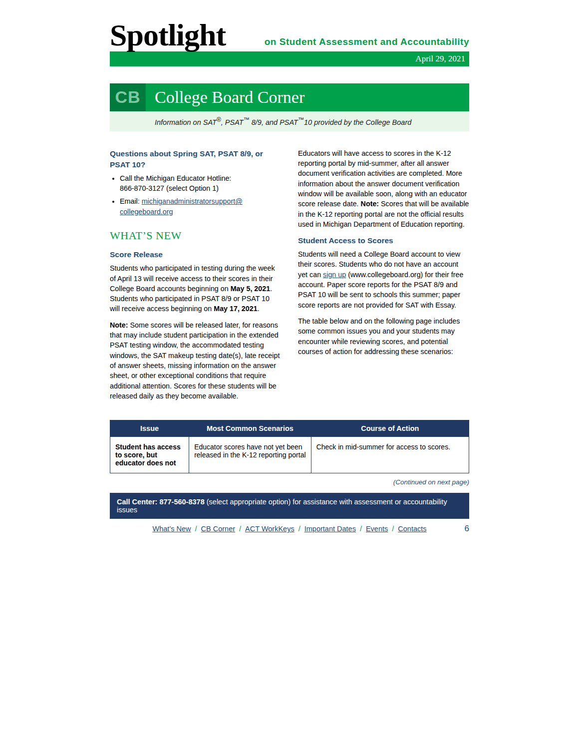Spotlight
on Student Assessment and Accountability
April 29, 2021
CB
College Board Corner
Information on SAT®, PSAT™ 8/9, and PSAT™10 provided by the College Board
Questions about Spring SAT, PSAT 8/9, or PSAT 10?
Call the Michigan Educator Hotline:
866-870-3127 (select Option 1)
Email: michiganadministratorsupport@
collegeboard.org
WHAT’S NEW
Score Release
Students who participated in testing during the week of April 13 will receive access to their scores in their College Board accounts beginning on May 5, 2021. Students who participated in PSAT 8/9 or PSAT 10 will receive access beginning on May 17, 2021.
Note: Some scores will be released later, for reasons that may include student participation in the extended PSAT testing window, the accommodated testing windows, the SAT makeup testing date(s), late receipt of answer sheets, missing information on the answer sheet, or other exceptional conditions that require additional attention. Scores for these students will be released daily as they become available.
Educators will have access to scores in the K-12 reporting portal by mid-summer, after all answer document verification activities are completed. More information about the answer document verification window will be available soon, along with an educator score release date. Note: Scores that will be available in the K-12 reporting portal are not the official results used in Michigan Department of Education reporting.
Student Access to Scores
Students will need a College Board account to view their scores. Students who do not have an account yet can sign up (www.collegeboard.org) for their free account. Paper score reports for the PSAT 8/9 and PSAT 10 will be sent to schools this summer; paper score reports are not provided for SAT with Essay.
The table below and on the following page includes some common issues you and your students may encounter while reviewing scores, and potential courses of action for addressing these scenarios:
| Issue | Most Common Scenarios | Course of Action |
| --- | --- | --- |
| Student has access to score, but educator does not | Educator scores have not yet been released in the K-12 reporting portal | Check in mid-summer for access to scores. |
(Continued on next page)
Call Center: 877-560-8378 (select appropriate option) for assistance with assessment or accountability issues
What’s New/ CB Corner/ ACT WorkKeys/ Important Dates/ Events/ Contacts 6